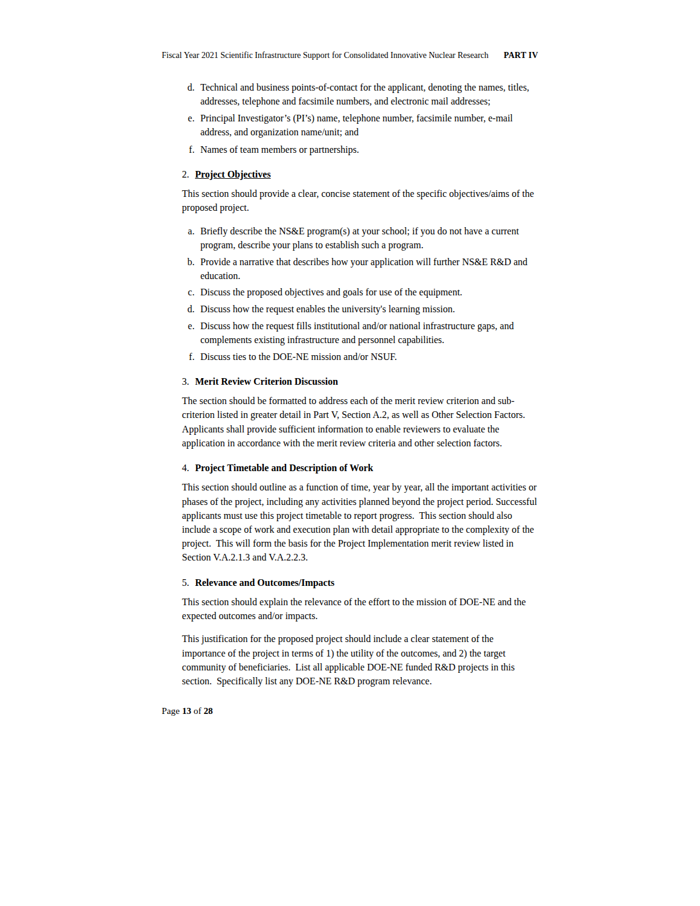Fiscal Year 2021 Scientific Infrastructure Support for Consolidated Innovative Nuclear Research PART IV
Technical and business points-of-contact for the applicant, denoting the names, titles, addresses, telephone and facsimile numbers, and electronic mail addresses;
Principal Investigator’s (PI’s) name, telephone number, facsimile number, e-mail address, and organization name/unit; and
Names of team members or partnerships.
2. Project Objectives
This section should provide a clear, concise statement of the specific objectives/aims of the proposed project.
Briefly describe the NS&E program(s) at your school; if you do not have a current program, describe your plans to establish such a program.
Provide a narrative that describes how your application will further NS&E R&D and education.
Discuss the proposed objectives and goals for use of the equipment.
Discuss how the request enables the university's learning mission.
Discuss how the request fills institutional and/or national infrastructure gaps, and complements existing infrastructure and personnel capabilities.
Discuss ties to the DOE-NE mission and/or NSUF.
3. Merit Review Criterion Discussion
The section should be formatted to address each of the merit review criterion and sub-criterion listed in greater detail in Part V, Section A.2, as well as Other Selection Factors. Applicants shall provide sufficient information to enable reviewers to evaluate the application in accordance with the merit review criteria and other selection factors.
4. Project Timetable and Description of Work
This section should outline as a function of time, year by year, all the important activities or phases of the project, including any activities planned beyond the project period. Successful applicants must use this project timetable to report progress. This section should also include a scope of work and execution plan with detail appropriate to the complexity of the project. This will form the basis for the Project Implementation merit review listed in Section V.A.2.1.3 and V.A.2.2.3.
5. Relevance and Outcomes/Impacts
This section should explain the relevance of the effort to the mission of DOE-NE and the expected outcomes and/or impacts.
This justification for the proposed project should include a clear statement of the importance of the project in terms of 1) the utility of the outcomes, and 2) the target community of beneficiaries. List all applicable DOE-NE funded R&D projects in this section. Specifically list any DOE-NE R&D program relevance.
Page 13 of 28